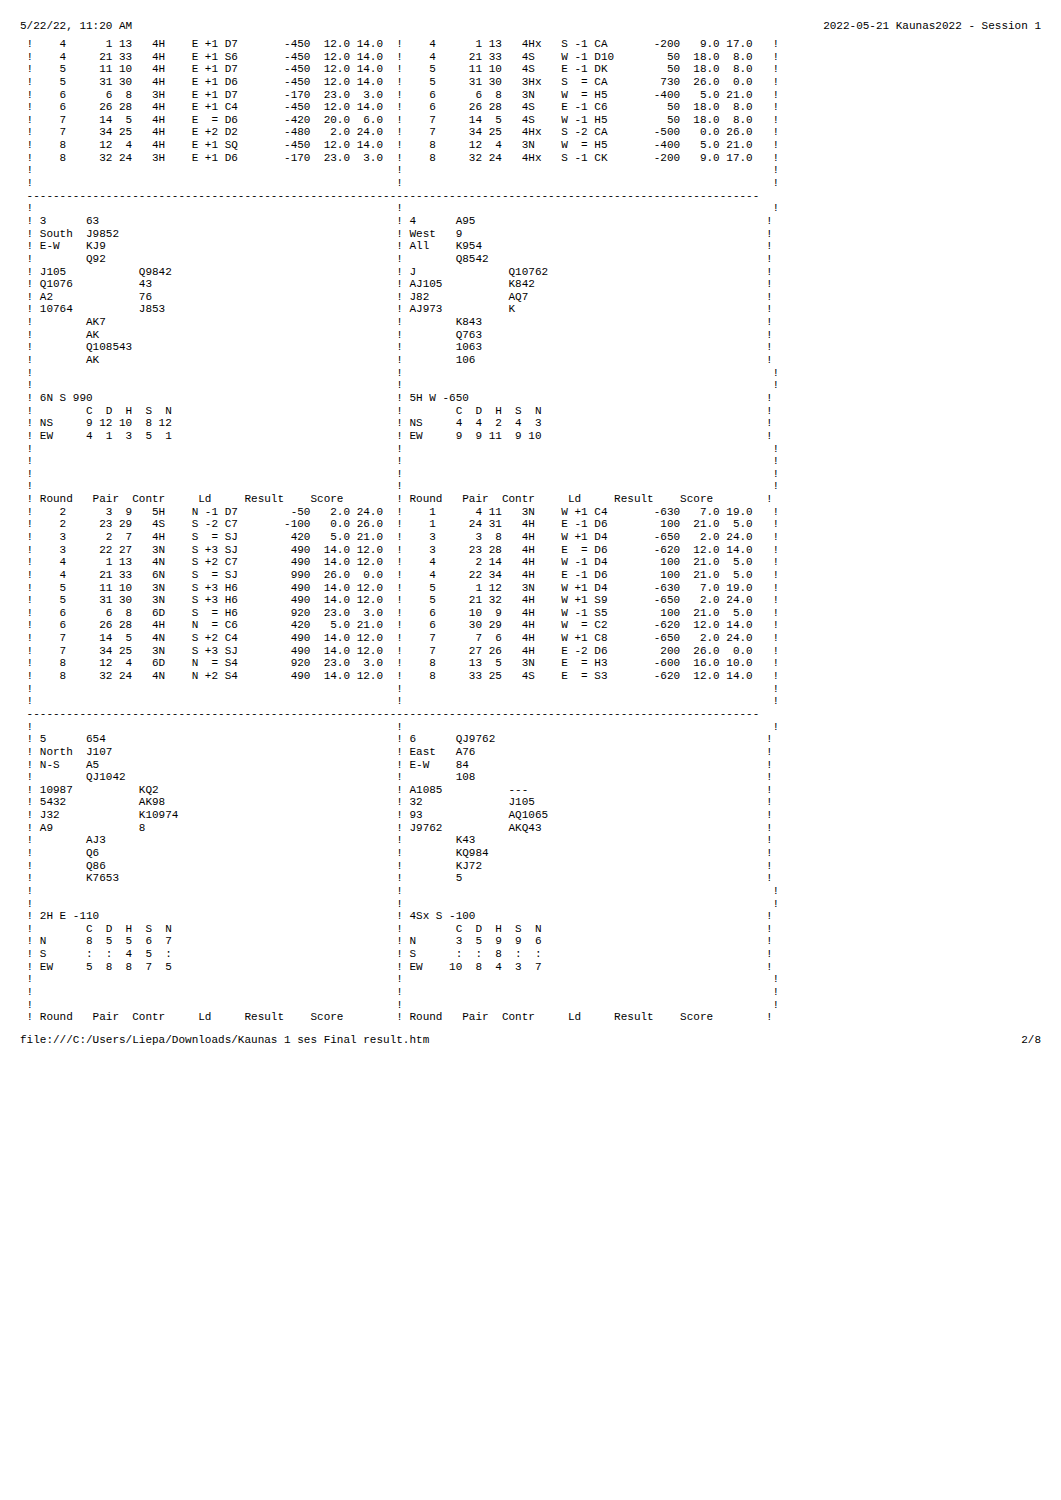5/22/22, 11:20 AM 2022-05-21 Kaunas2022 - Session 1
 !    4      1 13   4H    E +1 D7       -450  12.0 14.0  !    4      1 13   4Hx   S -1 CA       -200   9.0 17.0   !
 !    4     21 33   4H    E +1 S6       -450  12.0 14.0  !    4     21 33   4S    W -1 D10        50  18.0  8.0   !
 !    5     11 10   4H    E +1 D7       -450  12.0 14.0  !    5     11 10   4S    E -1 DK         50  18.0  8.0   !
 !    5     31 30   4H    E +1 D6       -450  12.0 14.0  !    5     31 30   3Hx   S  = CA        730  26.0  0.0   !
 !    6      6  8   3H    E +1 D7       -170  23.0  3.0  !    6      6  8   3N    W  = H5       -400   5.0 21.0   !
 !    6     26 28   4H    E +1 C4       -450  12.0 14.0  !    6     26 28   4S    E -1 C6         50  18.0  8.0   !
 !    7     14  5   4H    E  = D6       -420  20.0  6.0  !    7     14  5   4S    W -1 H5         50  18.0  8.0   !
 !    7     34 25   4H    E +2 D2       -480   2.0 24.0  !    7     34 25   4Hx   S -2 CA       -500   0.0 26.0   !
 !    8     12  4   4H    E +1 SQ       -450  12.0 14.0  !    8     12  4   3N    W  = H5       -400   5.0 21.0   !
 !    8     32 24   3H    E +1 D6       -170  23.0  3.0  !    8     32 24   4Hx   S -1 CK       -200   9.0 17.0   !
 !                                                       !                                                        !
 !                                                       !                                                        !
 ---------------------------------------------------------------------------------------------------------------
 !                                                       !                                                        !
 ! 3      63                                             ! 4      A95                                            !
 ! South  J9852                                          ! West   9                                              !
 ! E-W    KJ9                                            ! All    K954                                           !
 !        Q92                                            !        Q8542                                          !
 ! J105           Q9842                                  ! J              Q10762                                 !
 ! Q1076          43                                     ! AJ105          K842                                   !
 ! A2             76                                     ! J82            AQ7                                    !
 ! 10764          J853                                   ! AJ973          K                                      !
 !        AK7                                            !        K843                                           !
 !        AK                                             !        Q763                                           !
 !        Q108543                                        !        1063                                           !
 !        AK                                             !        106                                            !
 !                                                       !                                                        !
 !                                                       !                                                        !
 ! 6N S 990                                              ! 5H W -650                                             !
 !        C  D  H  S  N                                  !        C  D  H  S  N                                  !
 ! NS     9 12 10  8 12                                  ! NS     4  4  2  4  3                                  !
 ! EW     4  1  3  5  1                                  ! EW     9  9 11  9 10                                  !
 !                                                       !                                                        !
 !                                                       !                                                        !
 !                                                       !                                                        !
 !                                                       !                                                        !
 ! Round   Pair  Contr     Ld     Result    Score        ! Round   Pair  Contr     Ld     Result    Score        !
 !    2      3  9   5H    N -1 D7        -50   2.0 24.0  !    1      4 11   3N    W +1 C4       -630   7.0 19.0   !
 !    2     23 29   4S    S -2 C7       -100   0.0 26.0  !    1     24 31   4H    E -1 D6        100  21.0  5.0   !
 !    3      2  7   4H    S  = SJ        420   5.0 21.0  !    3      3  8   4H    W +1 D4       -650   2.0 24.0   !
 !    3     22 27   3N    S +3 SJ        490  14.0 12.0  !    3     23 28   4H    E  = D6       -620  12.0 14.0   !
 !    4      1 13   4N    S +2 C7        490  14.0 12.0  !    4      2 14   4H    W -1 D4        100  21.0  5.0   !
 !    4     21 33   6N    S  = SJ        990  26.0  0.0  !    4     22 34   4H    E -1 D6        100  21.0  5.0   !
 !    5     11 10   3N    S +3 H6        490  14.0 12.0  !    5      1 12   3N    W +1 D4       -630   7.0 19.0   !
 !    5     31 30   3N    S +3 H6        490  14.0 12.0  !    5     21 32   4H    W +1 S9       -650   2.0 24.0   !
 !    6      6  8   6D    S  = H6        920  23.0  3.0  !    6     10  9   4H    W -1 S5        100  21.0  5.0   !
 !    6     26 28   4H    N  = C6        420   5.0 21.0  !    6     30 29   4H    W  = C2       -620  12.0 14.0   !
 !    7     14  5   4N    S +2 C4        490  14.0 12.0  !    7      7  6   4H    W +1 C8       -650   2.0 24.0   !
 !    7     34 25   3N    S +3 SJ        490  14.0 12.0  !    7     27 26   4H    E -2 D6        200  26.0  0.0   !
 !    8     12  4   6D    N  = S4        920  23.0  3.0  !    8     13  5   3N    E  = H3       -600  16.0 10.0   !
 !    8     32 24   4N    N +2 S4        490  14.0 12.0  !    8     33 25   4S    E  = S3       -620  12.0 14.0   !
 !                                                       !                                                        !
 !                                                       !                                                        !
 ---------------------------------------------------------------------------------------------------------------
 !                                                       !                                                        !
 ! 5      654                                            ! 6      QJ9762                                         !
 ! North  J107                                           ! East   A76                                            !
 ! N-S    A5                                             ! E-W    84                                             !
 !        QJ1042                                         !        108                                            !
 ! 10987          KQ2                                    ! A1085          ---                                    !
 ! 5432           AK98                                   ! 32             J105                                   !
 ! J32            K10974                                 ! 93             AQ1065                                 !
 ! A9             8                                      ! J9762          AKQ43                                  !
 !        AJ3                                            !        K43                                            !
 !        Q6                                             !        KQ984                                          !
 !        Q86                                            !        KJ72                                           !
 !        K7653                                          !        5                                              !
 !                                                       !                                                        !
 !                                                       !                                                        !
 ! 2H E -110                                             ! 4Sx S -100                                            !
 !        C  D  H  S  N                                  !        C  D  H  S  N                                  !
 ! N      8  5  5  6  7                                  ! N      3  5  9  9  6                                  !
 ! S      :  :  4  5  :                                  ! S      :  :  8  :  :                                  !
 ! EW     5  8  8  7  5                                  ! EW    10  8  4  3  7                                  !
 !                                                       !                                                        !
 !                                                       !                                                        !
 !                                                       !                                                        !
 ! Round   Pair  Contr     Ld     Result    Score        ! Round   Pair  Contr     Ld     Result    Score        !
file:///C:/Users/Liepa/Downloads/Kaunas 1 ses Final result.htm 2/8